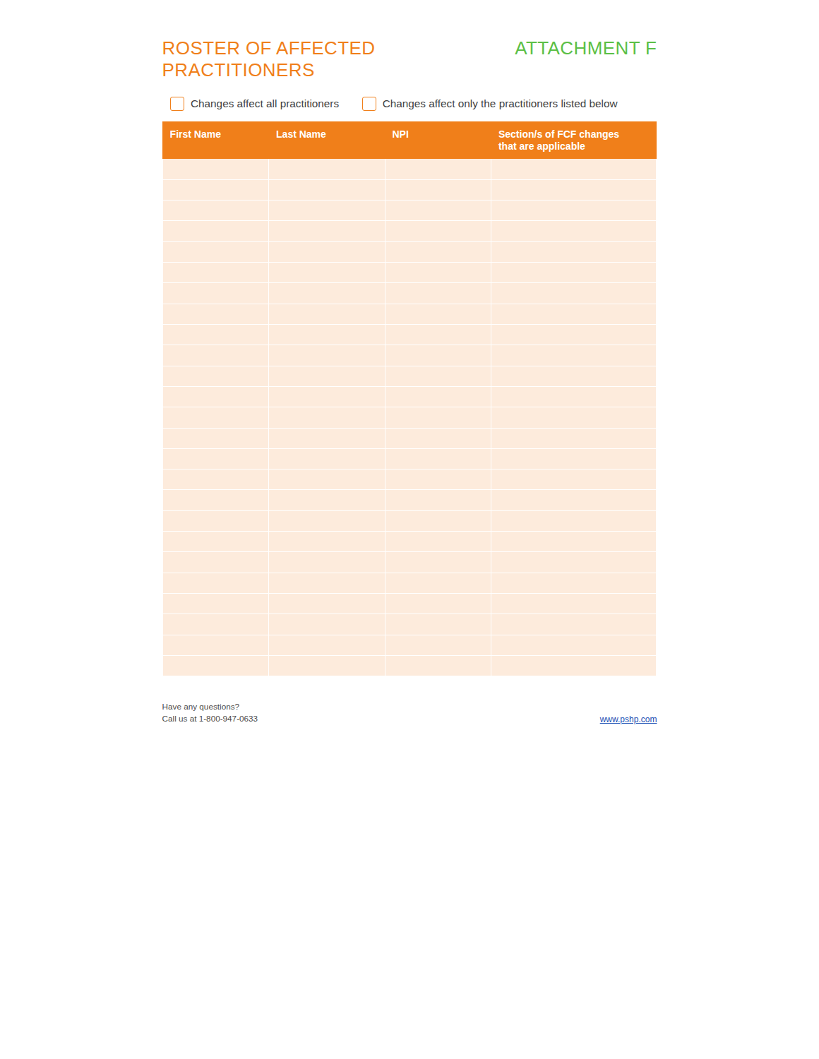Roster of Affected Practitioners
Attachment F
Changes affect all practitioners
Changes affect only the practitioners listed below
| First Name | Last Name | NPI | Section/s of FCF changes that are applicable |
| --- | --- | --- | --- |
Have any questions?
Call us at 1-800-947-0633
www.pshp.com